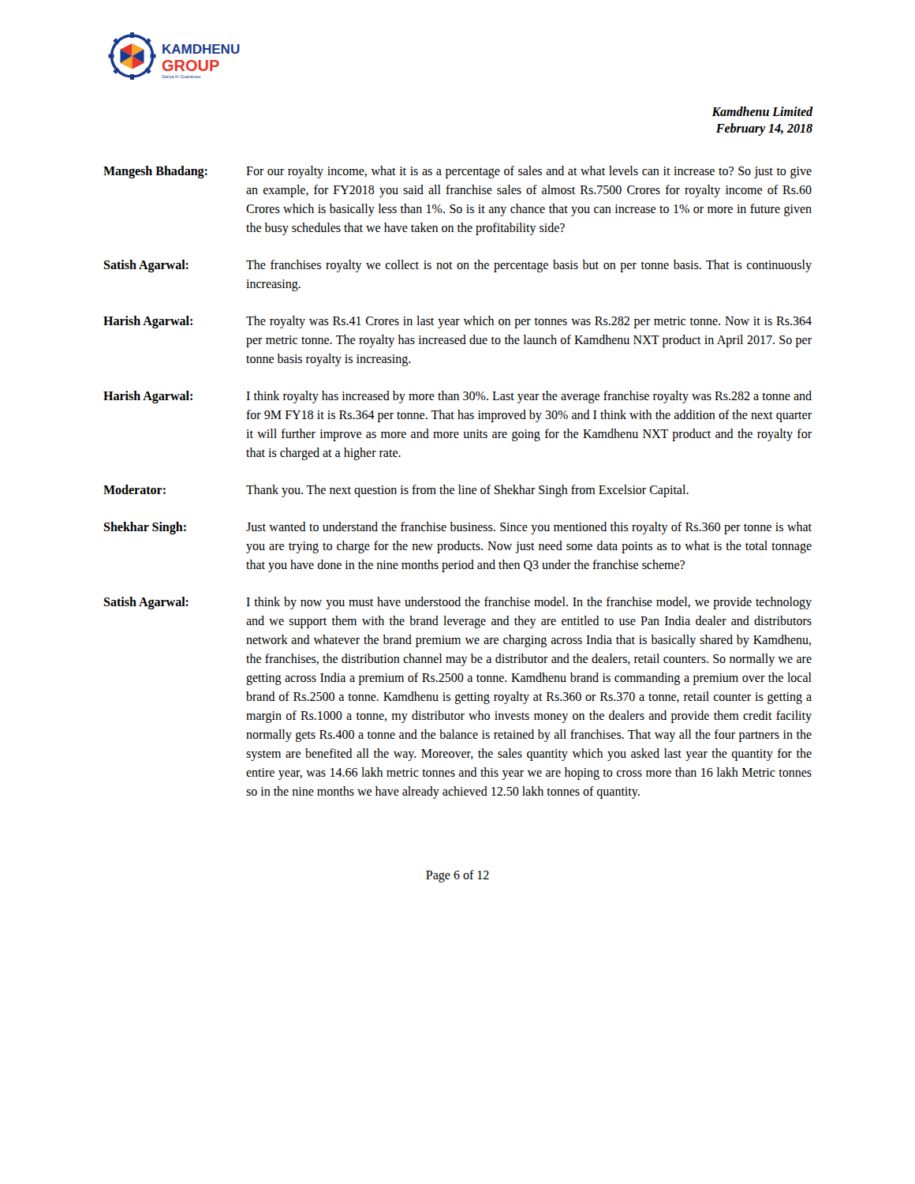KAMDHENU GROUP Sariya Ki Guarantee
Kamdhenu Limited
February 14, 2018
| Mangesh Bhadang: | For our royalty income, what it is as a percentage of sales and at what levels can it increase to? So just to give an example, for FY2018 you said all franchise sales of almost Rs.7500 Crores for royalty income of Rs.60 Crores which is basically less than 1%. So is it any chance that you can increase to 1% or more in future given the busy schedules that we have taken on the profitability side? |
| Satish Agarwal: | The franchises royalty we collect is not on the percentage basis but on per tonne basis. That is continuously increasing. |
| Harish Agarwal: | The royalty was Rs.41 Crores in last year which on per tonnes was Rs.282 per metric tonne. Now it is Rs.364 per metric tonne. The royalty has increased due to the launch of Kamdhenu NXT product in April 2017. So per tonne basis royalty is increasing. |
| Harish Agarwal: | I think royalty has increased by more than 30%. Last year the average franchise royalty was Rs.282 a tonne and for 9M FY18 it is Rs.364 per tonne. That has improved by 30% and I think with the addition of the next quarter it will further improve as more and more units are going for the Kamdhenu NXT product and the royalty for that is charged at a higher rate. |
| Moderator: | Thank you. The next question is from the line of Shekhar Singh from Excelsior Capital. |
| Shekhar Singh: | Just wanted to understand the franchise business. Since you mentioned this royalty of Rs.360 per tonne is what you are trying to charge for the new products. Now just need some data points as to what is the total tonnage that you have done in the nine months period and then Q3 under the franchise scheme? |
| Satish Agarwal: | I think by now you must have understood the franchise model. In the franchise model, we provide technology and we support them with the brand leverage and they are entitled to use Pan India dealer and distributors network and whatever the brand premium we are charging across India that is basically shared by Kamdhenu, the franchises, the distribution channel may be a distributor and the dealers, retail counters. So normally we are getting across India a premium of Rs.2500 a tonne. Kamdhenu brand is commanding a premium over the local brand of Rs.2500 a tonne. Kamdhenu is getting royalty at Rs.360 or Rs.370 a tonne, retail counter is getting a margin of Rs.1000 a tonne, my distributor who invests money on the dealers and provide them credit facility normally gets Rs.400 a tonne and the balance is retained by all franchises. That way all the four partners in the system are benefited all the way. Moreover, the sales quantity which you asked last year the quantity for the entire year, was 14.66 lakh metric tonnes and this year we are hoping to cross more than 16 lakh Metric tonnes so in the nine months we have already achieved 12.50 lakh tonnes of quantity. |
Page 6 of 12